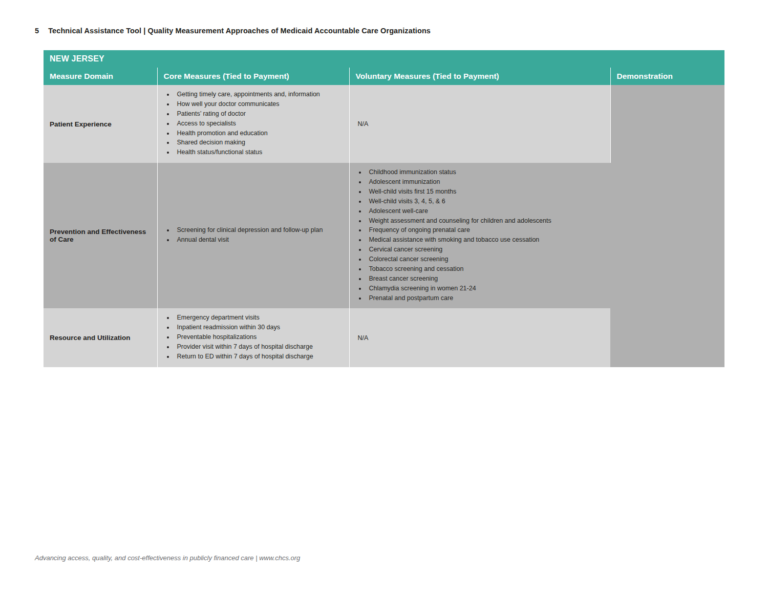5 Technical Assistance Tool | Quality Measurement Approaches of Medicaid Accountable Care Organizations
| NEW JERSEY |
| Measure Domain | Core Measures (Tied to Payment) | Voluntary Measures (Tied to Payment) | Demonstration |
| Patient Experience | Getting timely care, appointments and, information How well your doctor communicates Patients’ rating of doctor Access to specialists Health promotion and education Shared decision making Health status/functional status | N/A | |
| Prevention and Effectiveness of Care | Screening for clinical depression and follow-up plan Annual dental visit | Childhood immunization status Adolescent immunization Well-child visits first 15 months Well-child visits 3, 4, 5, & 6 Adolescent well-care Weight assessment and counseling for children and adolescents Frequency of ongoing prenatal care Medical assistance with smoking and tobacco use cessation Cervical cancer screening Colorectal cancer screening Tobacco screening and cessation Breast cancer screening Chlamydia screening in women 21-24 Prenatal and postpartum care |
| Resource and Utilization | Emergency department visits Inpatient readmission within 30 days Preventable hospitalizations Provider visit within 7 days of hospital discharge Return to ED within 7 days of hospital discharge | N/A |
Advancing access, quality, and cost-effectiveness in publicly financed care | www.chcs.org